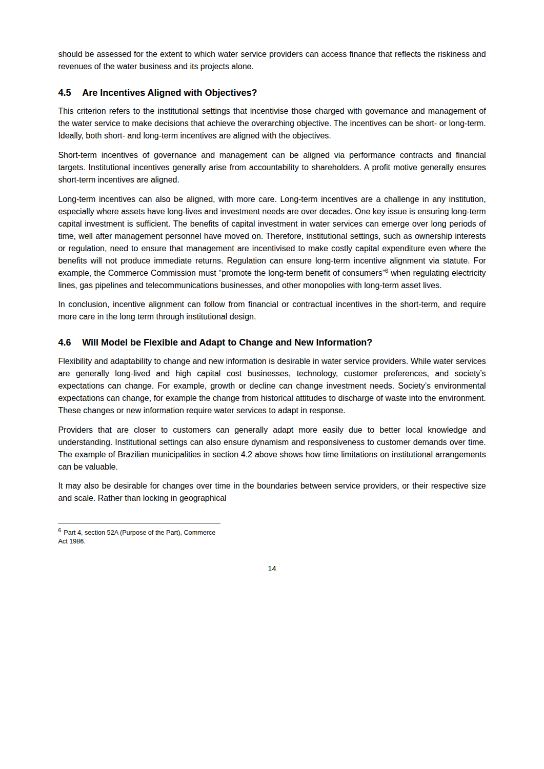should be assessed for the extent to which water service providers can access finance that reflects the riskiness and revenues of the water business and its projects alone.
4.5 Are Incentives Aligned with Objectives?
This criterion refers to the institutional settings that incentivise those charged with governance and management of the water service to make decisions that achieve the overarching objective. The incentives can be short- or long-term. Ideally, both short- and long-term incentives are aligned with the objectives.
Short-term incentives of governance and management can be aligned via performance contracts and financial targets. Institutional incentives generally arise from accountability to shareholders. A profit motive generally ensures short-term incentives are aligned.
Long-term incentives can also be aligned, with more care. Long-term incentives are a challenge in any institution, especially where assets have long-lives and investment needs are over decades. One key issue is ensuring long-term capital investment is sufficient. The benefits of capital investment in water services can emerge over long periods of time, well after management personnel have moved on. Therefore, institutional settings, such as ownership interests or regulation, need to ensure that management are incentivised to make costly capital expenditure even where the benefits will not produce immediate returns. Regulation can ensure long-term incentive alignment via statute. For example, the Commerce Commission must “promote the long-term benefit of consumers”6 when regulating electricity lines, gas pipelines and telecommunications businesses, and other monopolies with long-term asset lives.
In conclusion, incentive alignment can follow from financial or contractual incentives in the short-term, and require more care in the long term through institutional design.
4.6 Will Model be Flexible and Adapt to Change and New Information?
Flexibility and adaptability to change and new information is desirable in water service providers. While water services are generally long-lived and high capital cost businesses, technology, customer preferences, and society’s expectations can change. For example, growth or decline can change investment needs. Society’s environmental expectations can change, for example the change from historical attitudes to discharge of waste into the environment. These changes or new information require water services to adapt in response.
Providers that are closer to customers can generally adapt more easily due to better local knowledge and understanding. Institutional settings can also ensure dynamism and responsiveness to customer demands over time. The example of Brazilian municipalities in section 4.2 above shows how time limitations on institutional arrangements can be valuable.
It may also be desirable for changes over time in the boundaries between service providers, or their respective size and scale. Rather than locking in geographical
6 Part 4, section 52A (Purpose of the Part), Commerce Act 1986.
14